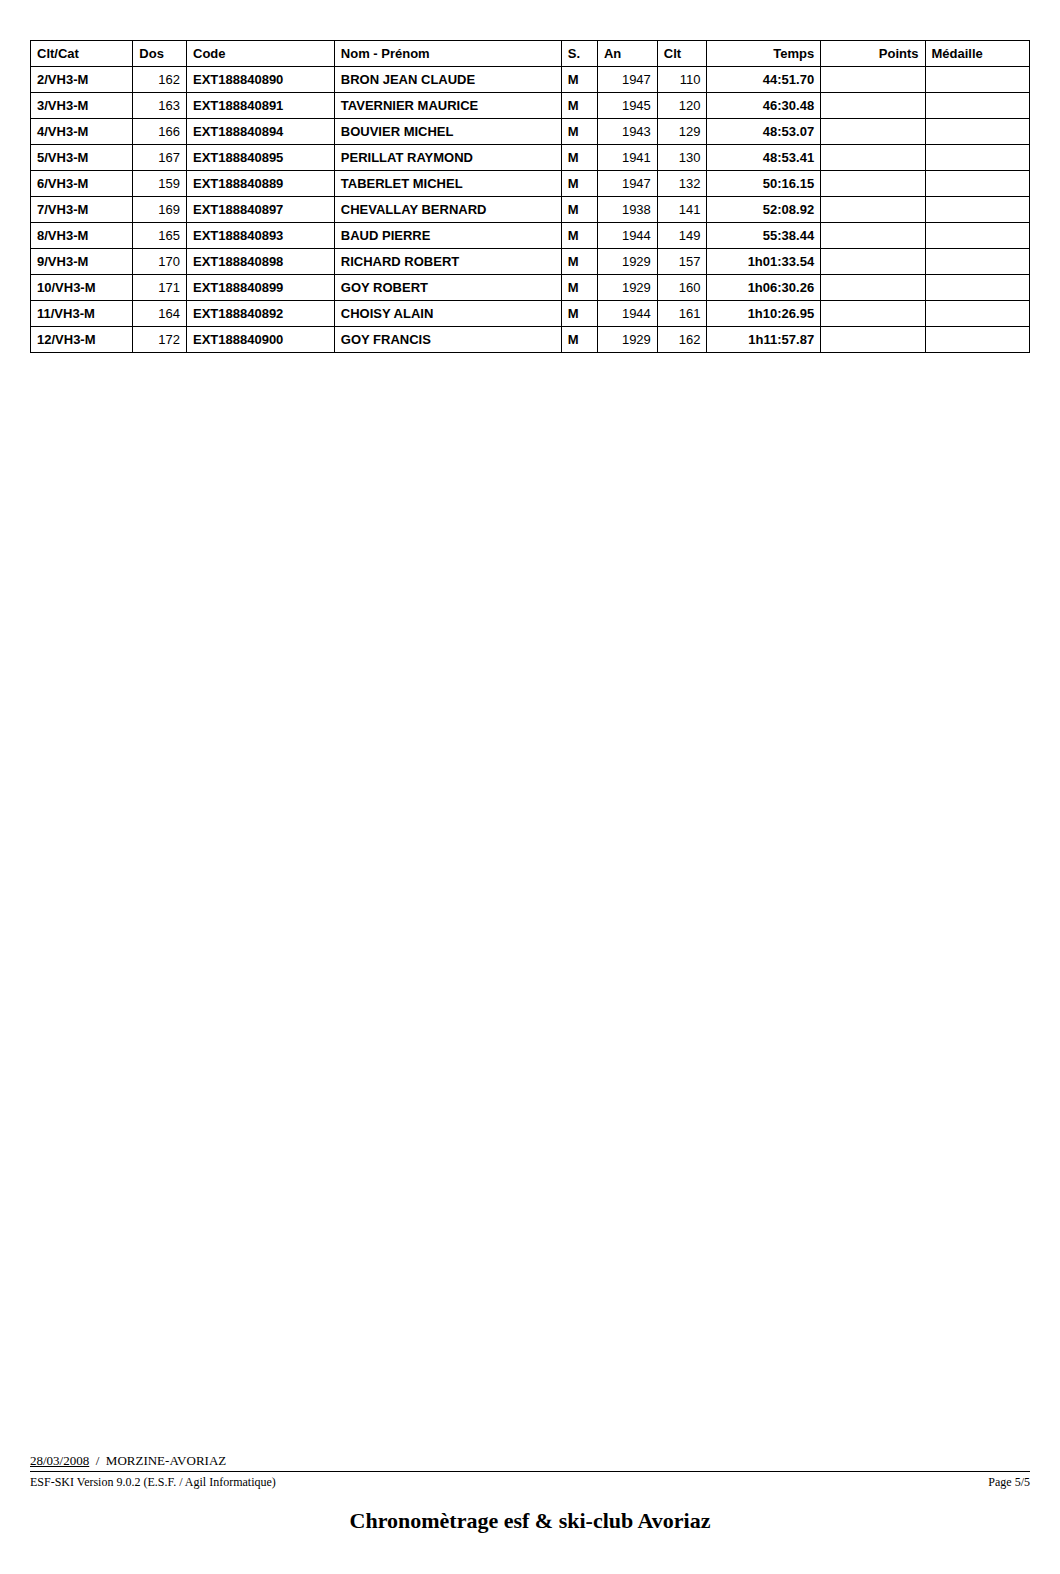| Clt/Cat | Dos | Code | Nom - Prénom | S. | An | Clt | Temps | Points | Médaille |
| --- | --- | --- | --- | --- | --- | --- | --- | --- | --- |
| 2/VH3-M | 162 | EXT188840890 | BRON JEAN CLAUDE | M | 1947 | 110 | 44:51.70 | | |
| 3/VH3-M | 163 | EXT188840891 | TAVERNIER MAURICE | M | 1945 | 120 | 46:30.48 | | |
| 4/VH3-M | 166 | EXT188840894 | BOUVIER MICHEL | M | 1943 | 129 | 48:53.07 | | |
| 5/VH3-M | 167 | EXT188840895 | PERILLAT RAYMOND | M | 1941 | 130 | 48:53.41 | | |
| 6/VH3-M | 159 | EXT188840889 | TABERLET MICHEL | M | 1947 | 132 | 50:16.15 | | |
| 7/VH3-M | 169 | EXT188840897 | CHEVALLAY BERNARD | M | 1938 | 141 | 52:08.92 | | |
| 8/VH3-M | 165 | EXT188840893 | BAUD PIERRE | M | 1944 | 149 | 55:38.44 | | |
| 9/VH3-M | 170 | EXT188840898 | RICHARD ROBERT | M | 1929 | 157 | 1h01:33.54 | | |
| 10/VH3-M | 171 | EXT188840899 | GOY ROBERT | M | 1929 | 160 | 1h06:30.26 | | |
| 11/VH3-M | 164 | EXT188840892 | CHOISY ALAIN | M | 1944 | 161 | 1h10:26.95 | | |
| 12/VH3-M | 172 | EXT188840900 | GOY FRANCIS | M | 1929 | 162 | 1h11:57.87 | | |
28/03/2008 / MORZINE-AVORIAZ
ESF-SKI Version 9.0.2 (E.S.F. / Agil Informatique) Page 5/5
Chronomètrage esf & ski-club Avoriaz